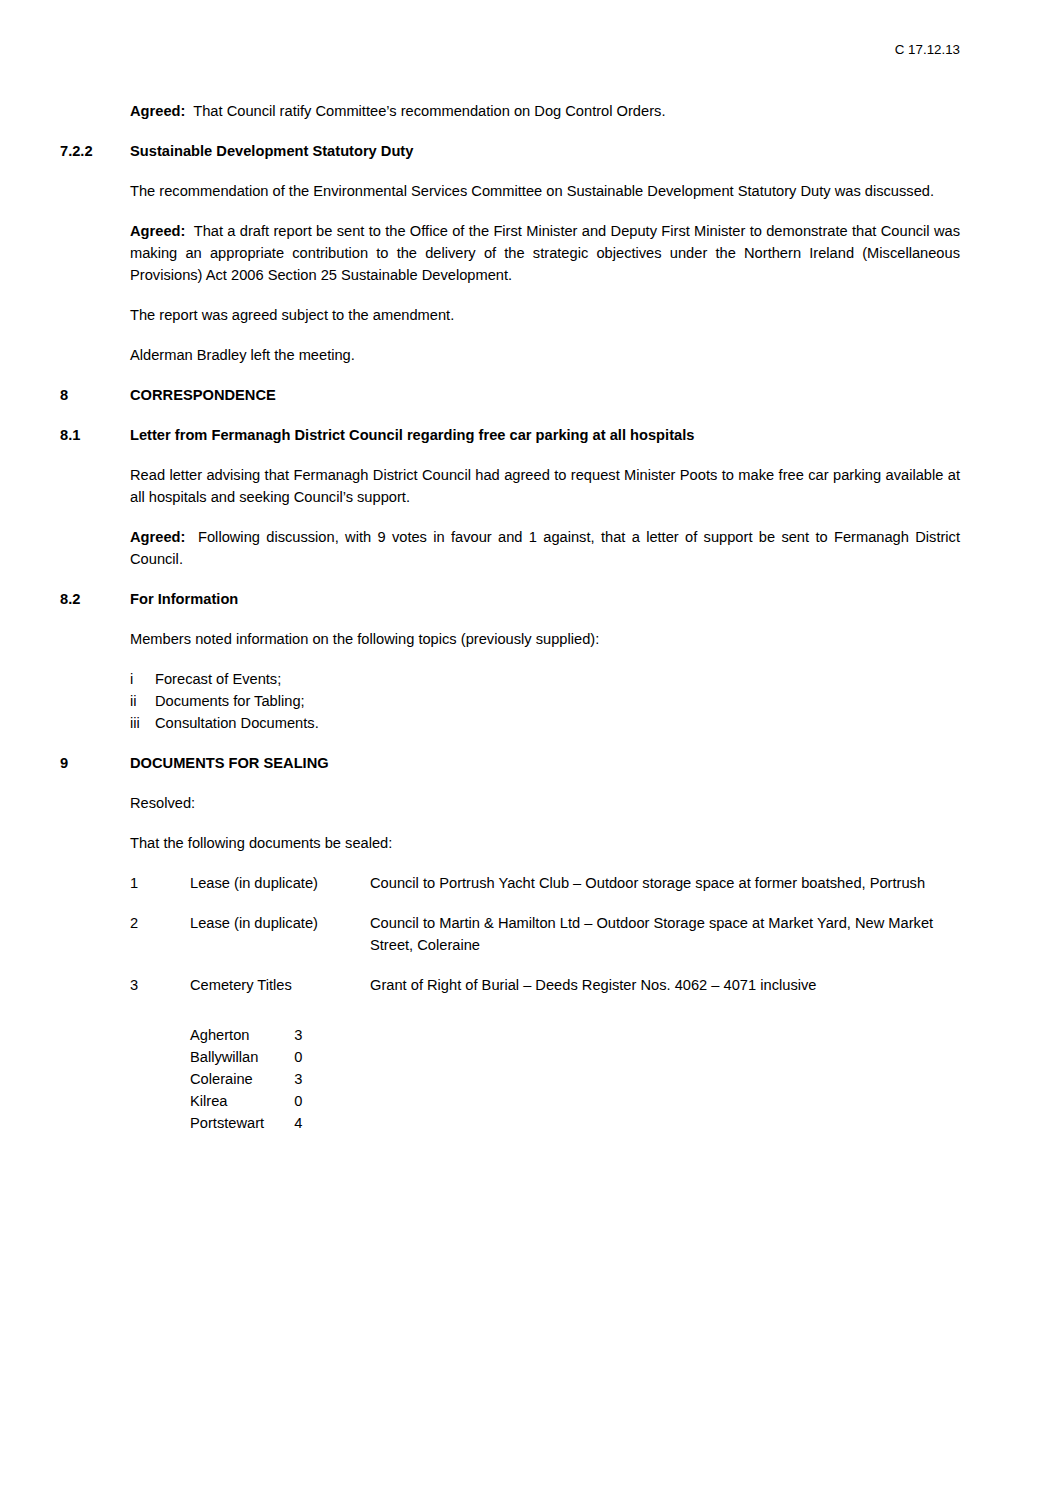C 17.12.13
Agreed: That Council ratify Committee’s recommendation on Dog Control Orders.
7.2.2
Sustainable Development Statutory Duty
The recommendation of the Environmental Services Committee on Sustainable Development Statutory Duty was discussed.
Agreed: That a draft report be sent to the Office of the First Minister and Deputy First Minister to demonstrate that Council was making an appropriate contribution to the delivery of the strategic objectives under the Northern Ireland (Miscellaneous Provisions) Act 2006 Section 25 Sustainable Development.
The report was agreed subject to the amendment.
Alderman Bradley left the meeting.
8
Correspondence
8.1
Letter from Fermanagh District Council regarding free car parking at all hospitals
Read letter advising that Fermanagh District Council had agreed to request Minister Poots to make free car parking available at all hospitals and seeking Council’s support.
Agreed: Following discussion, with 9 votes in favour and 1 against, that a letter of support be sent to Fermanagh District Council.
8.2
For Information
Members noted information on the following topics (previously supplied):
iForecast of Events;
ii Documents for Tabling;
iii Consultation Documents.
9
Documents for Sealing
Resolved:
That the following documents be sealed:
| 1 | Lease (in duplicate) | Council to Portrush Yacht Club – Outdoor storage space at former boatshed, Portrush |
| 2 | Lease (in duplicate) | Council to Martin & Hamilton Ltd – Outdoor Storage space at Market Yard, New Market Street, Coleraine |
| 3 | Cemetery Titles | Grant of Right of Burial – Deeds Register Nos. 4062 – 4071 inclusive |
| Agherton | 3 |
| Ballywillan | 0 |
| Coleraine | 3 |
| Kilrea | 0 |
| Portstewart | 4 |